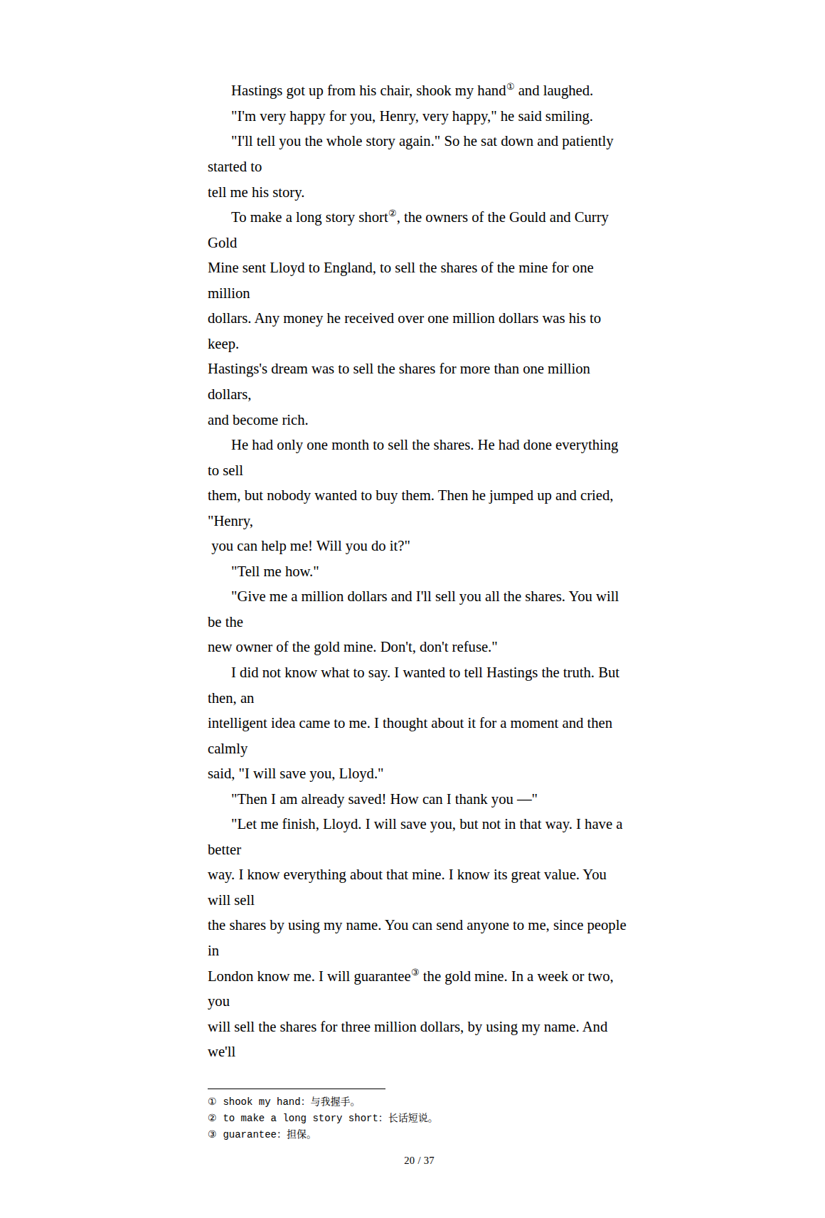Hastings got up from his chair, shook my hand① and laughed.
"I'm very happy for you, Henry, very happy," he said smiling.
"I'll tell you the whole story again." So he sat down and patiently started to
tell me his story.
To make a long story short②, the owners of the Gould and Curry Gold
Mine sent Lloyd to England, to sell the shares of the mine for one million
dollars. Any money he received over one million dollars was his to keep.
Hastings's dream was to sell the shares for more than one million dollars,
and become rich.
He had only one month to sell the shares. He had done everything to sell
them, but nobody wanted to buy them. Then he jumped up and cried, "Henry,
you can help me! Will you do it?"
"Tell me how."
"Give me a million dollars and I'll sell you all the shares. You will be the
new owner of the gold mine. Don't, don't refuse."
I did not know what to say. I wanted to tell Hastings the truth. But then, an
intelligent idea came to me. I thought about it for a moment and then calmly
said, "I will save you, Lloyd."
"Then I am already saved! How can I thank you —"
"Let me finish, Lloyd. I will save you, but not in that way. I have a better
way. I know everything about that mine. I know its great value. You will sell
the shares by using my name. You can send anyone to me, since people in
London know me. I will guarantee③ the gold mine. In a week or two, you
will sell the shares for three million dollars, by using my name. And we'll
① shook my hand：与我握手。
② to make a long story short：长话短说。
③ guarantee：担保。
20 / 37